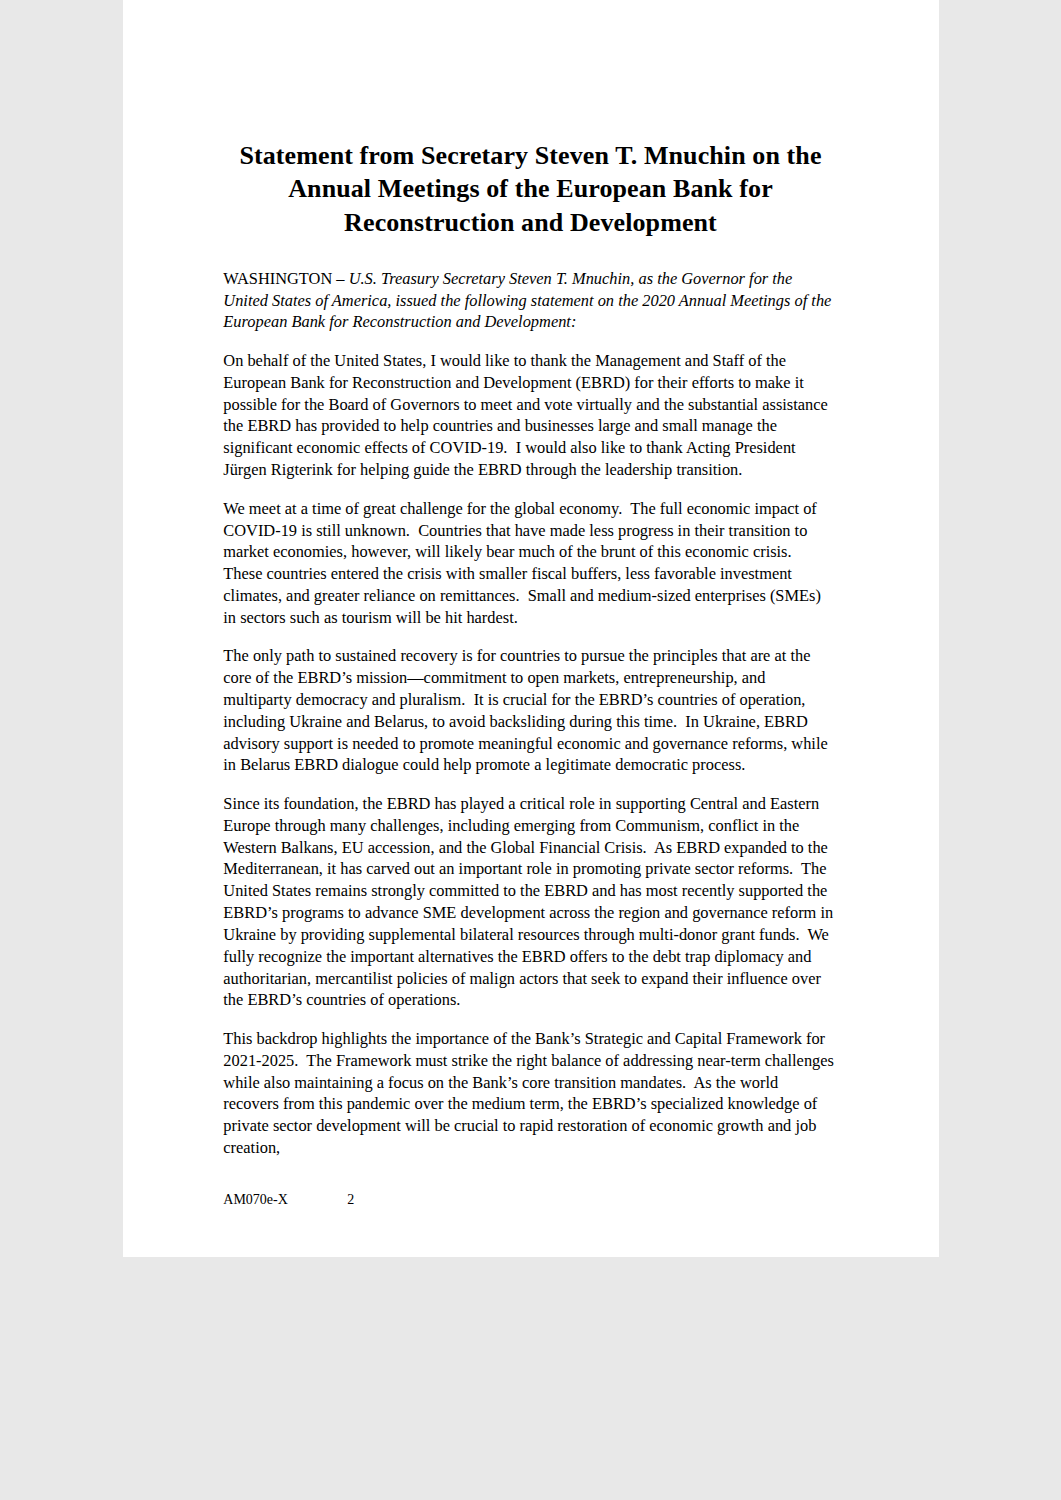Statement from Secretary Steven T. Mnuchin on the Annual Meetings of the European Bank for Reconstruction and Development
WASHINGTON – U.S. Treasury Secretary Steven T. Mnuchin, as the Governor for the United States of America, issued the following statement on the 2020 Annual Meetings of the European Bank for Reconstruction and Development:
On behalf of the United States, I would like to thank the Management and Staff of the European Bank for Reconstruction and Development (EBRD) for their efforts to make it possible for the Board of Governors to meet and vote virtually and the substantial assistance the EBRD has provided to help countries and businesses large and small manage the significant economic effects of COVID-19. I would also like to thank Acting President Jürgen Rigterink for helping guide the EBRD through the leadership transition.
We meet at a time of great challenge for the global economy. The full economic impact of COVID-19 is still unknown. Countries that have made less progress in their transition to market economies, however, will likely bear much of the brunt of this economic crisis. These countries entered the crisis with smaller fiscal buffers, less favorable investment climates, and greater reliance on remittances. Small and medium-sized enterprises (SMEs) in sectors such as tourism will be hit hardest.
The only path to sustained recovery is for countries to pursue the principles that are at the core of the EBRD’s mission—commitment to open markets, entrepreneurship, and multiparty democracy and pluralism. It is crucial for the EBRD’s countries of operation, including Ukraine and Belarus, to avoid backsliding during this time. In Ukraine, EBRD advisory support is needed to promote meaningful economic and governance reforms, while in Belarus EBRD dialogue could help promote a legitimate democratic process.
Since its foundation, the EBRD has played a critical role in supporting Central and Eastern Europe through many challenges, including emerging from Communism, conflict in the Western Balkans, EU accession, and the Global Financial Crisis. As EBRD expanded to the Mediterranean, it has carved out an important role in promoting private sector reforms. The United States remains strongly committed to the EBRD and has most recently supported the EBRD’s programs to advance SME development across the region and governance reform in Ukraine by providing supplemental bilateral resources through multi-donor grant funds. We fully recognize the important alternatives the EBRD offers to the debt trap diplomacy and authoritarian, mercantilist policies of malign actors that seek to expand their influence over the EBRD’s countries of operations.
This backdrop highlights the importance of the Bank’s Strategic and Capital Framework for 2021-2025. The Framework must strike the right balance of addressing near-term challenges while also maintaining a focus on the Bank’s core transition mandates. As the world recovers from this pandemic over the medium term, the EBRD’s specialized knowledge of private sector development will be crucial to rapid restoration of economic growth and job creation,
AM070e-X 2